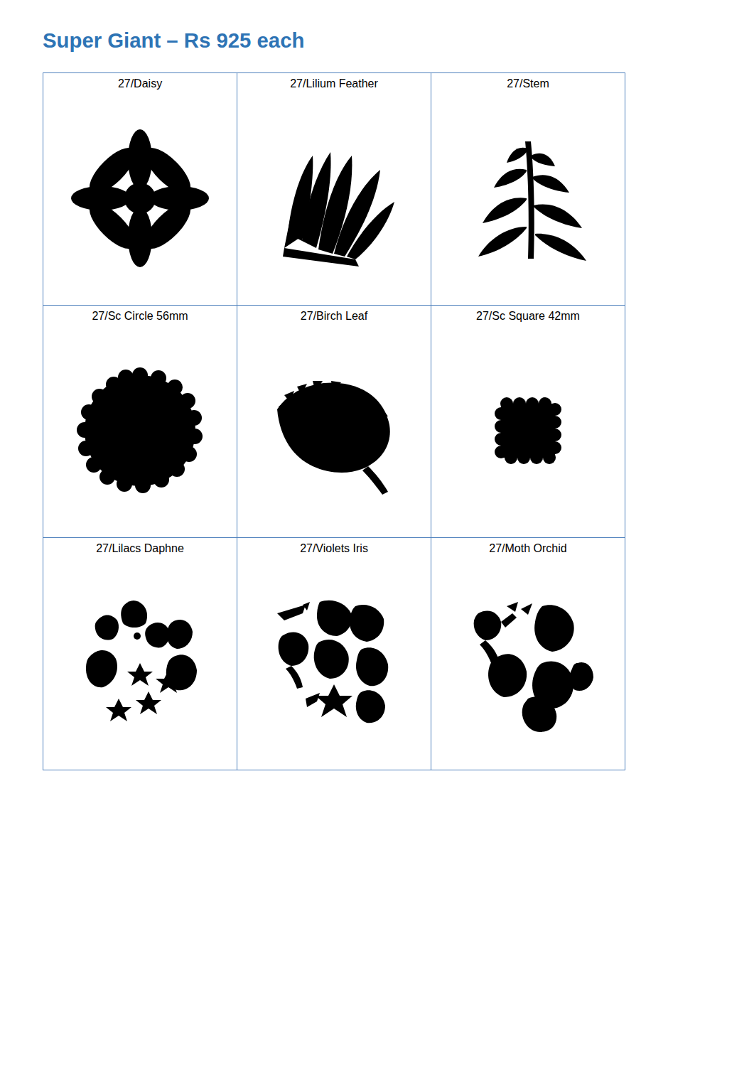Super Giant – Rs 925 each
| 27/Daisy | 27/Lilium Feather | 27/Stem |
| 27/Sc Circle 56mm | 27/Birch Leaf | 27/Sc Square 42mm |
| 27/Lilacs Daphne | 27/Violets Iris | 27/Moth Orchid |